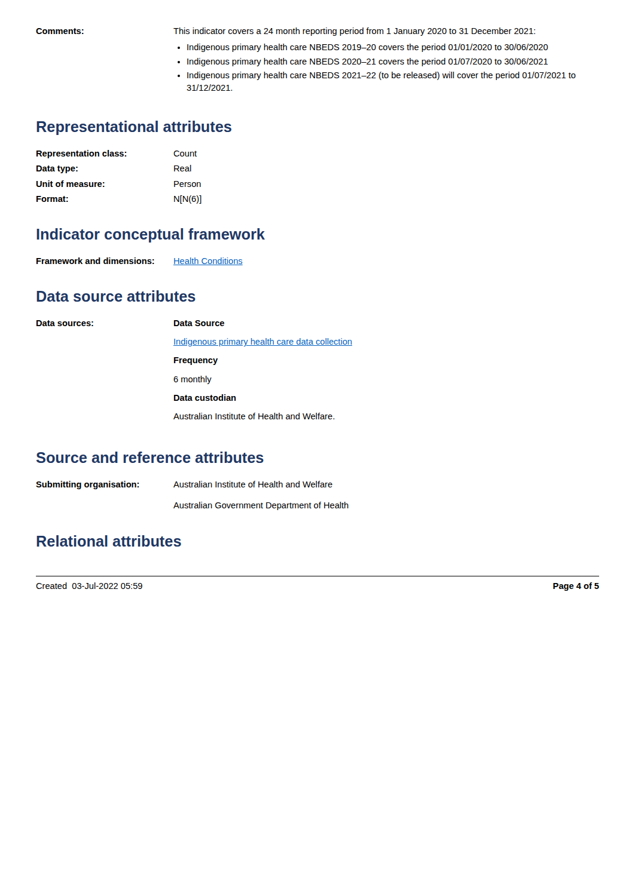| Comments: | This indicator covers a 24 month reporting period from 1 January 2020 to 31 December 2021: Indigenous primary health care NBEDS 2019–20 covers the period 01/01/2020 to 30/06/2020 Indigenous primary health care NBEDS 2020–21 covers the period 01/07/2020 to 30/06/2021 Indigenous primary health care NBEDS 2021–22 (to be released) will cover the period 01/07/2021 to 31/12/2021. |
Representational attributes
| Representation class: | Count |
| Data type: | Real |
| Unit of measure: | Person |
| Format: | N[N(6)] |
Indicator conceptual framework
| Framework and dimensions: | Health Conditions |
Data source attributes
| Data sources: | Data Source Indigenous primary health care data collection Frequency 6 monthly Data custodian Australian Institute of Health and Welfare. |
Source and reference attributes
| Submitting organisation: | Australian Institute of Health and Welfare Australian Government Department of Health |
Relational attributes
Created 03-Jul-2022 05:59
Page 4 of 5